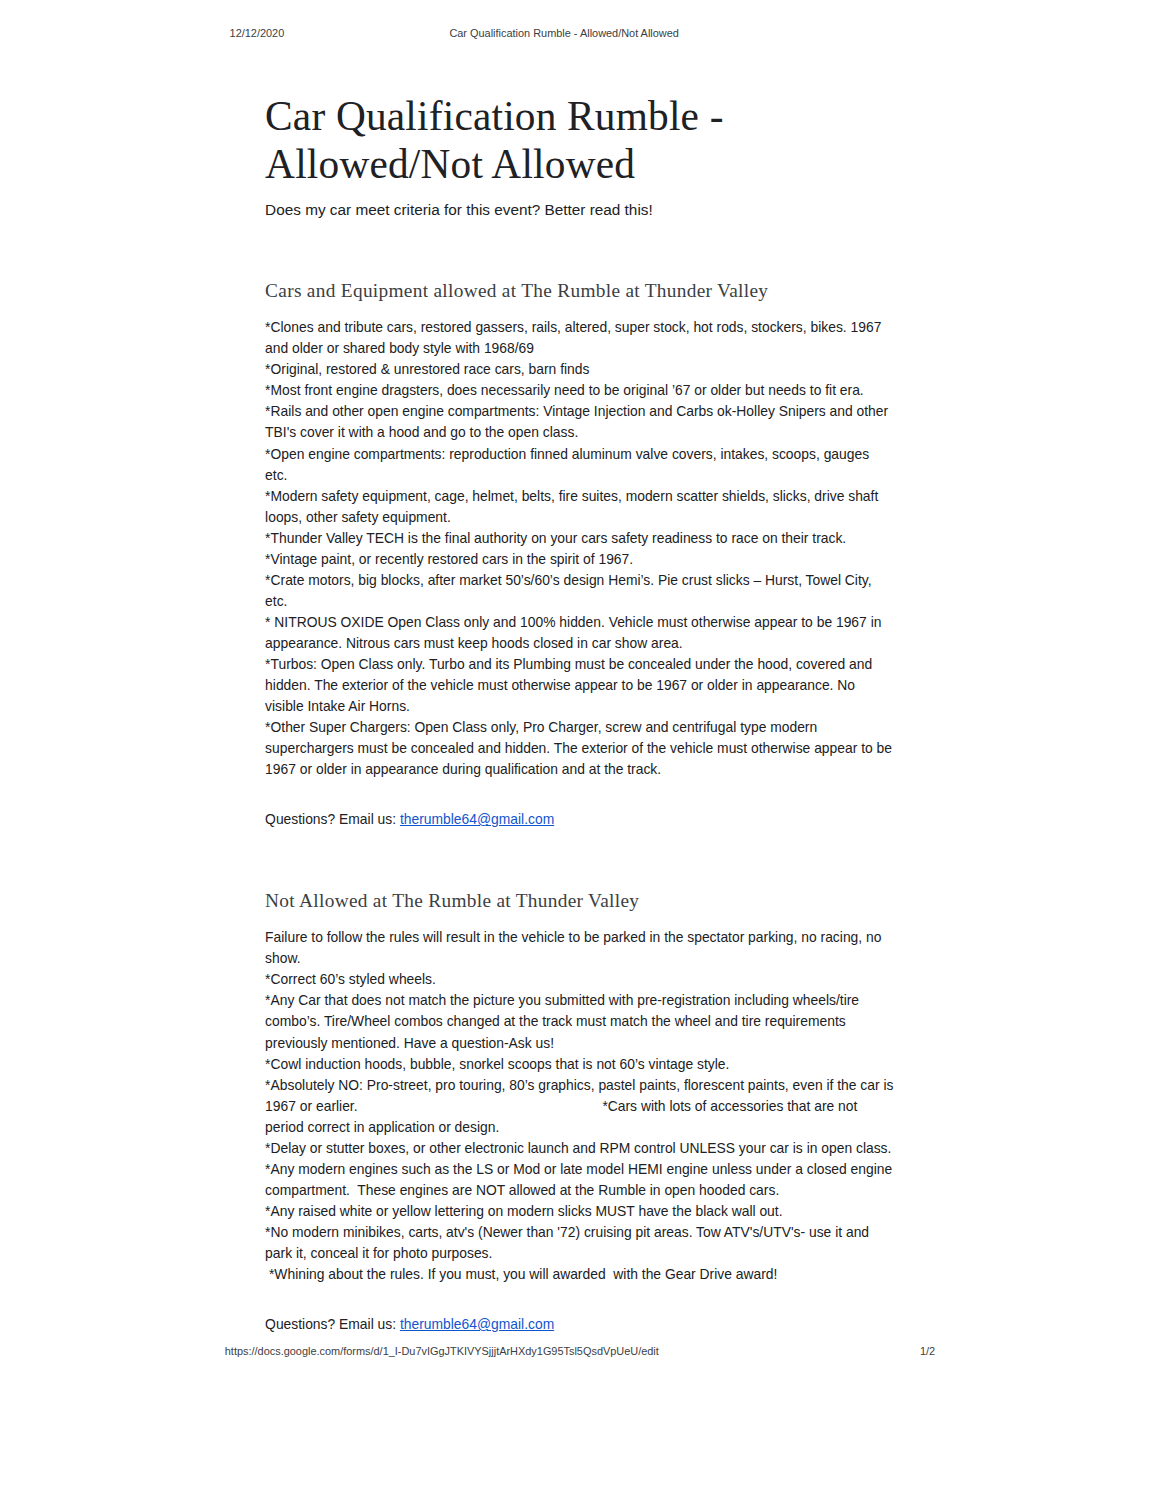12/12/2020 Car Qualification Rumble - Allowed/Not Allowed
Car Qualification Rumble - Allowed/Not Allowed
Does my car meet criteria for this event? Better read this!
Cars and Equipment allowed at The Rumble at Thunder Valley
*Clones and tribute cars, restored gassers, rails, altered, super stock, hot rods, stockers, bikes. 1967 and older or shared body style with 1968/69
*Original, restored & unrestored race cars, barn finds
*Most front engine dragsters, does necessarily need to be original ’67 or older but needs to fit era.
*Rails and other open engine compartments: Vintage Injection and Carbs ok-Holley Snipers and other TBI's cover it with a hood and go to the open class.
*Open engine compartments: reproduction finned aluminum valve covers, intakes, scoops, gauges etc.
*Modern safety equipment, cage, helmet, belts, fire suites, modern scatter shields, slicks, drive shaft loops, other safety equipment.
*Thunder Valley TECH is the final authority on your cars safety readiness to race on their track.
*Vintage paint, or recently restored cars in the spirit of 1967.
*Crate motors, big blocks, after market 50’s/60’s design Hemi’s. Pie crust slicks – Hurst, Towel City, etc.
* NITROUS OXIDE Open Class only and 100% hidden. Vehicle must otherwise appear to be 1967 in appearance. Nitrous cars must keep hoods closed in car show area.
*Turbos: Open Class only. Turbo and its Plumbing must be concealed under the hood, covered and hidden. The exterior of the vehicle must otherwise appear to be 1967 or older in appearance. No visible Intake Air Horns.
*Other Super Chargers: Open Class only, Pro Charger, screw and centrifugal type modern superchargers must be concealed and hidden. The exterior of the vehicle must otherwise appear to be 1967 or older in appearance during qualification and at the track.
Questions? Email us: therumble64@gmail.com
Not Allowed at The Rumble at Thunder Valley
Failure to follow the rules will result in the vehicle to be parked in the spectator parking, no racing, no show.
*Correct 60’s styled wheels.
*Any Car that does not match the picture you submitted with pre-registration including wheels/tire combo’s. Tire/Wheel combos changed at the track must match the wheel and tire requirements previously mentioned. Have a question-Ask us!
*Cowl induction hoods, bubble, snorkel scoops that is not 60’s vintage style.
*Absolutely NO: Pro-street, pro touring, 80’s graphics, pastel paints, florescent paints, even if the car is 1967 or earlier. *Cars with lots of accessories that are not period correct in application or design.
*Delay or stutter boxes, or other electronic launch and RPM control UNLESS your car is in open class.
*Any modern engines such as the LS or Mod or late model HEMI engine unless under a closed engine compartment. These engines are NOT allowed at the Rumble in open hooded cars.
*Any raised white or yellow lettering on modern slicks MUST have the black wall out.
*No modern minibikes, carts, atv's (Newer than '72) cruising pit areas. Tow ATV's/UTV's- use it and park it, conceal it for photo purposes.
*Whining about the rules. If you must, you will awarded with the Gear Drive award!
Questions? Email us: therumble64@gmail.com
https://docs.google.com/forms/d/1_I-Du7vIGgJTKIVYSjjjtArHXdy1G95Tsl5QsdVpUeU/edit 1/2